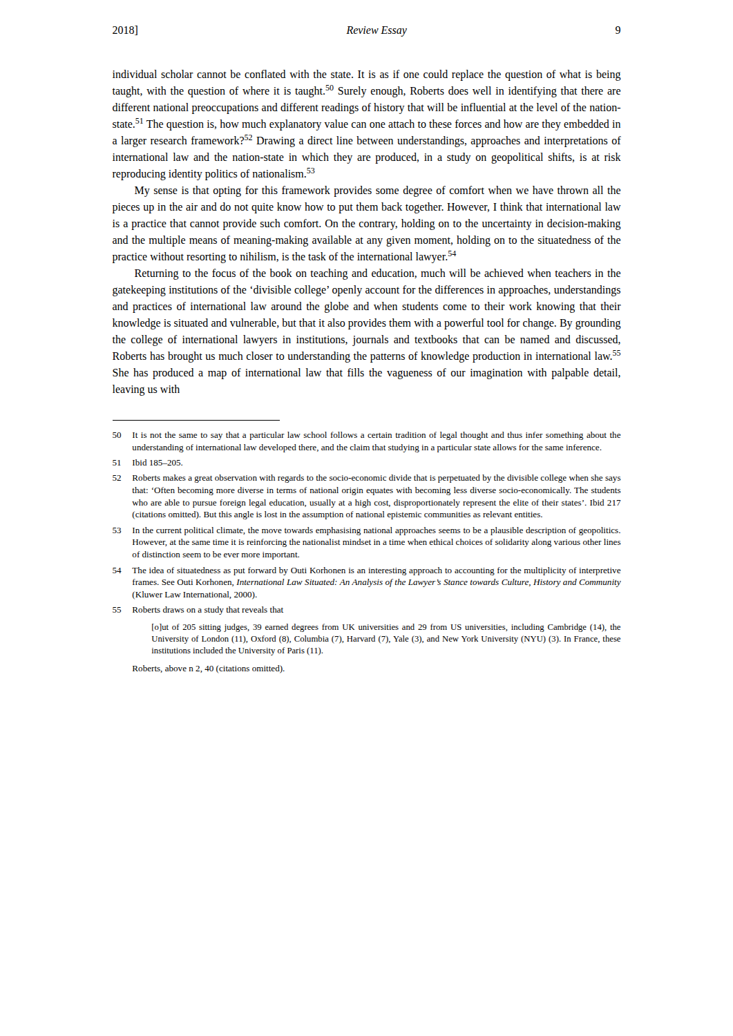2018] Review Essay 9
individual scholar cannot be conflated with the state. It is as if one could replace the question of what is being taught, with the question of where it is taught.50 Surely enough, Roberts does well in identifying that there are different national preoccupations and different readings of history that will be influential at the level of the nation-state.51 The question is, how much explanatory value can one attach to these forces and how are they embedded in a larger research framework?52 Drawing a direct line between understandings, approaches and interpretations of international law and the nation-state in which they are produced, in a study on geopolitical shifts, is at risk reproducing identity politics of nationalism.53
My sense is that opting for this framework provides some degree of comfort when we have thrown all the pieces up in the air and do not quite know how to put them back together. However, I think that international law is a practice that cannot provide such comfort. On the contrary, holding on to the uncertainty in decision-making and the multiple means of meaning-making available at any given moment, holding on to the situatedness of the practice without resorting to nihilism, is the task of the international lawyer.54
Returning to the focus of the book on teaching and education, much will be achieved when teachers in the gatekeeping institutions of the ‘divisible college’ openly account for the differences in approaches, understandings and practices of international law around the globe and when students come to their work knowing that their knowledge is situated and vulnerable, but that it also provides them with a powerful tool for change. By grounding the college of international lawyers in institutions, journals and textbooks that can be named and discussed, Roberts has brought us much closer to understanding the patterns of knowledge production in international law.55 She has produced a map of international law that fills the vagueness of our imagination with palpable detail, leaving us with
50 It is not the same to say that a particular law school follows a certain tradition of legal thought and thus infer something about the understanding of international law developed there, and the claim that studying in a particular state allows for the same inference.
51 Ibid 185–205.
52 Roberts makes a great observation with regards to the socio-economic divide that is perpetuated by the divisible college when she says that: ‘Often becoming more diverse in terms of national origin equates with becoming less diverse socio-economically. The students who are able to pursue foreign legal education, usually at a high cost, disproportionately represent the elite of their states’. Ibid 217 (citations omitted). But this angle is lost in the assumption of national epistemic communities as relevant entities.
53 In the current political climate, the move towards emphasising national approaches seems to be a plausible description of geopolitics. However, at the same time it is reinforcing the nationalist mindset in a time when ethical choices of solidarity along various other lines of distinction seem to be ever more important.
54 The idea of situatedness as put forward by Outi Korhonen is an interesting approach to accounting for the multiplicity of interpretive frames. See Outi Korhonen, International Law Situated: An Analysis of the Lawyer’s Stance towards Culture, History and Community (Kluwer Law International, 2000).
55 Roberts draws on a study that reveals that
[o]ut of 205 sitting judges, 39 earned degrees from UK universities and 29 from US universities, including Cambridge (14), the University of London (11), Oxford (8), Columbia (7), Harvard (7), Yale (3), and New York University (NYU) (3). In France, these institutions included the University of Paris (11).
Roberts, above n 2, 40 (citations omitted).